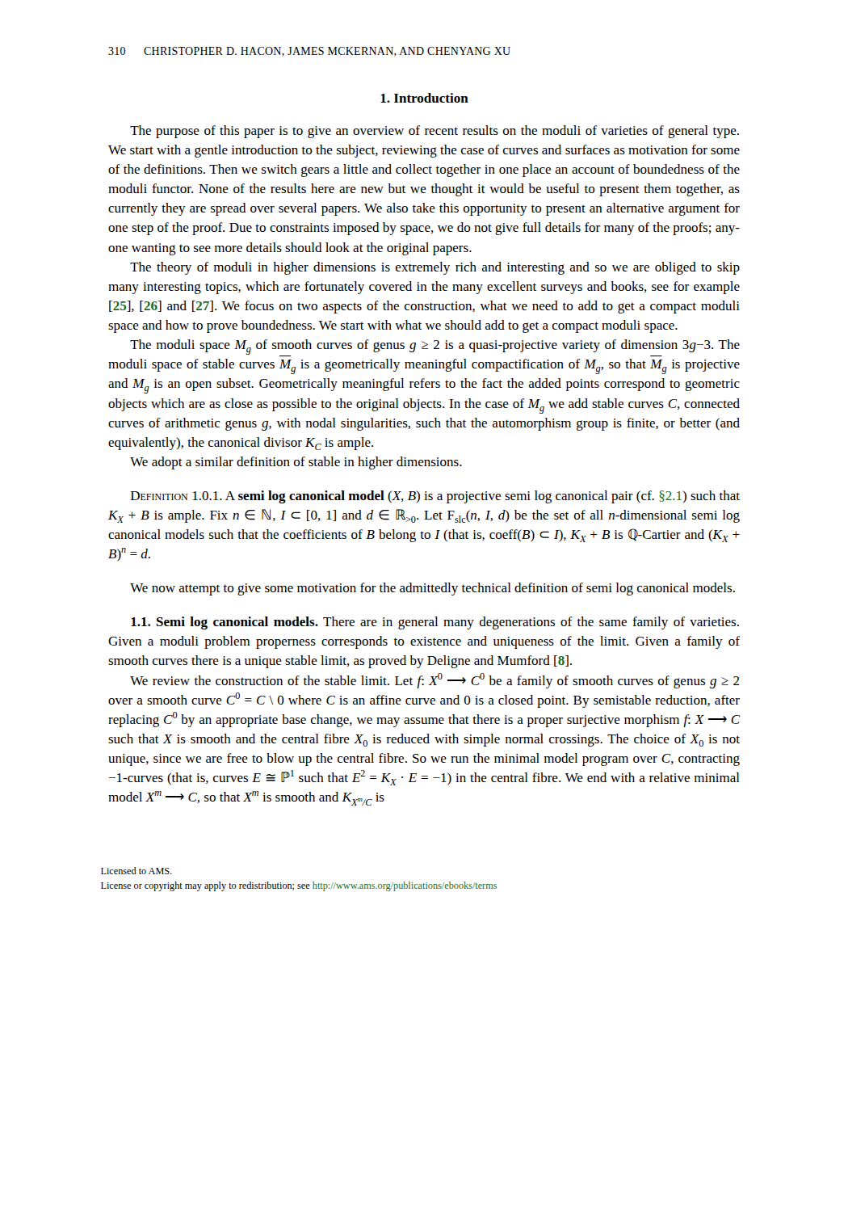310 CHRISTOPHER D. HACON, JAMES MCKERNAN, AND CHENYANG XU
1. Introduction
The purpose of this paper is to give an overview of recent results on the moduli of varieties of general type. We start with a gentle introduction to the subject, reviewing the case of curves and surfaces as motivation for some of the definitions. Then we switch gears a little and collect together in one place an account of boundedness of the moduli functor. None of the results here are new but we thought it would be useful to present them together, as currently they are spread over several papers. We also take this opportunity to present an alternative argument for one step of the proof. Due to constraints imposed by space, we do not give full details for many of the proofs; anyone wanting to see more details should look at the original papers.
The theory of moduli in higher dimensions is extremely rich and interesting and so we are obliged to skip many interesting topics, which are fortunately covered in the many excellent surveys and books, see for example [25], [26] and [27]. We focus on two aspects of the construction, what we need to add to get a compact moduli space and how to prove boundedness. We start with what we should add to get a compact moduli space.
The moduli space Mg of smooth curves of genus g ≥ 2 is a quasi-projective variety of dimension 3g−3. The moduli space of stable curves Mg is a geometrically meaningful compactification of Mg, so that Mg is projective and Mg is an open subset. Geometrically meaningful refers to the fact the added points correspond to geometric objects which are as close as possible to the original objects. In the case of Mg we add stable curves C, connected curves of arithmetic genus g, with nodal singularities, such that the automorphism group is finite, or better (and equivalently), the canonical divisor KC is ample.
We adopt a similar definition of stable in higher dimensions.
Definition 1.0.1. A semi log canonical model (X, B) is a projective semi log canonical pair (cf. §2.1) such that KX + B is ample. Fix n ∈ ℕ, I ⊂ [0, 1] and d ∈ ℝ>0. Let Fslc(n, I, d) be the set of all n-dimensional semi log canonical models such that the coefficients of B belong to I (that is, coeff(B) ⊂ I), KX + B is ℚ-Cartier and (KX + B)n = d.
We now attempt to give some motivation for the admittedly technical definition of semi log canonical models.
1.1. Semi log canonical models.
There are in general many degenerations of the same family of varieties. Given a moduli problem properness corresponds to existence and uniqueness of the limit. Given a family of smooth curves there is a unique stable limit, as proved by Deligne and Mumford [8].
We review the construction of the stable limit. Let f: X0 ⟶ C0 be a family of smooth curves of genus g ≥ 2 over a smooth curve C0 = C \ 0 where C is an affine curve and 0 is a closed point. By semistable reduction, after replacing C0 by an appropriate base change, we may assume that there is a proper surjective morphism f: X ⟶ C such that X is smooth and the central fibre X0 is reduced with simple normal crossings. The choice of X0 is not unique, since we are free to blow up the central fibre. So we run the minimal model program over C, contracting −1-curves (that is, curves E ≅ ℙ1 such that E2 = KX · E = −1) in the central fibre. We end with a relative minimal model Xm ⟶ C, so that Xm is smooth and KXm/C is
Licensed to AMS.
License or copyright may apply to redistribution; see http://www.ams.org/publications/ebooks/terms